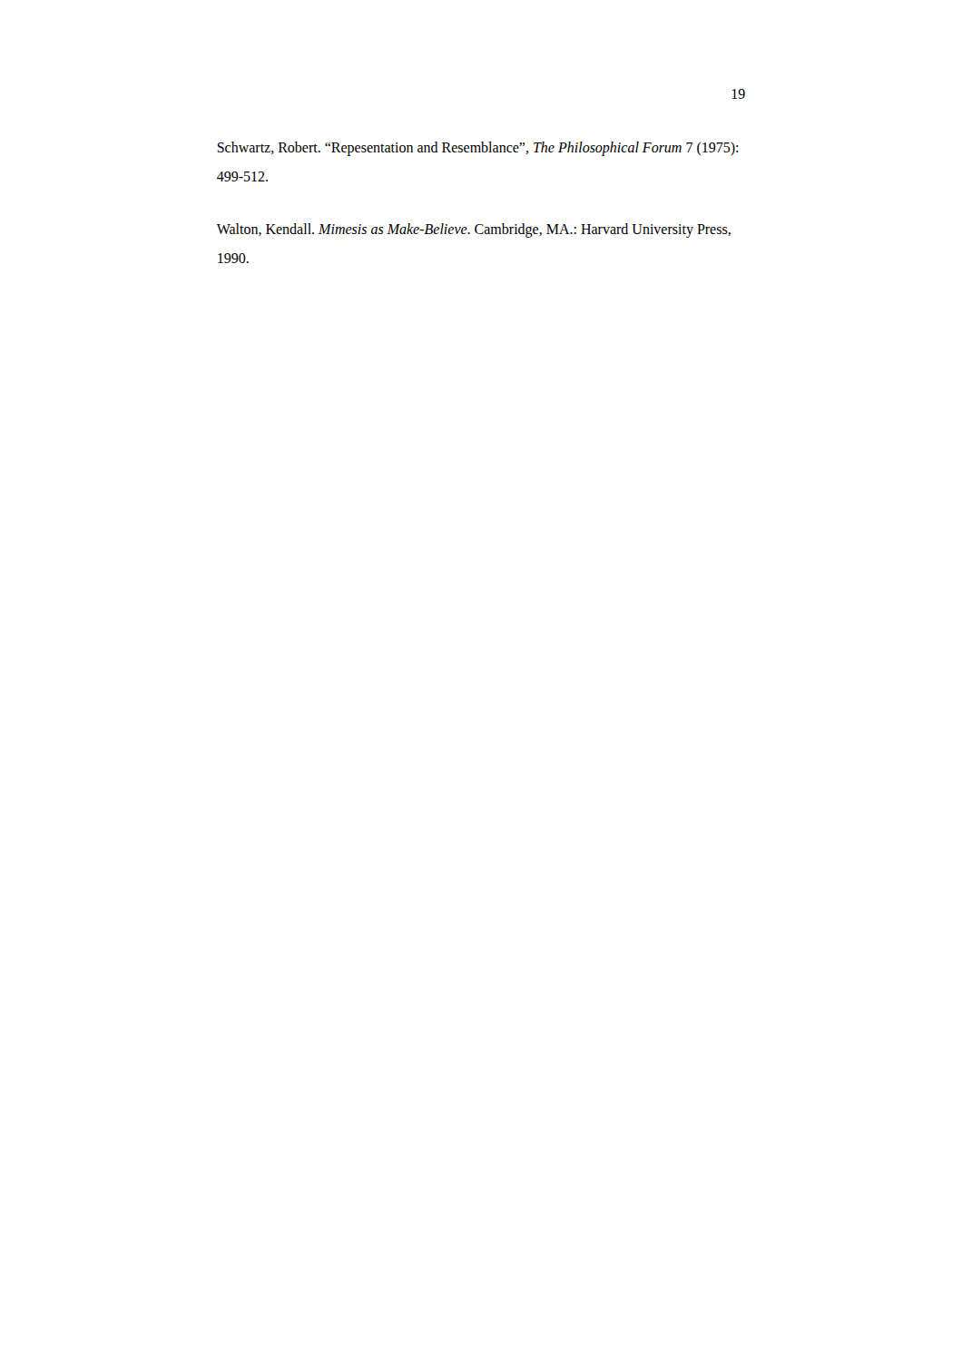19
Schwartz, Robert. “Repesentation and Resemblance”, The Philosophical Forum 7 (1975): 499-512.
Walton, Kendall. Mimesis as Make-Believe. Cambridge, MA.: Harvard University Press, 1990.